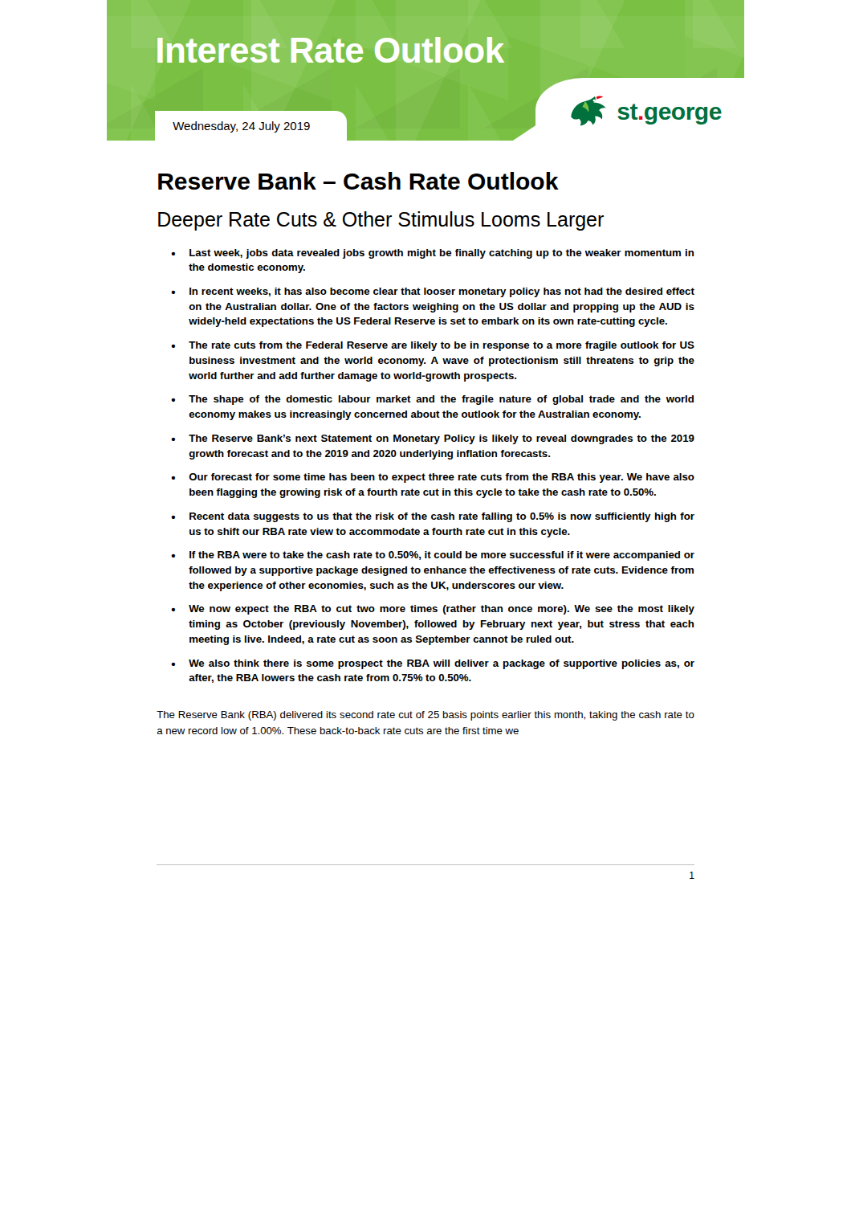Interest Rate Outlook
Wednesday, 24 July 2019
st. george
Reserve Bank – Cash Rate Outlook
Deeper Rate Cuts & Other Stimulus Looms Larger
Last week, jobs data revealed jobs growth might be finally catching up to the weaker momentum in the domestic economy.
In recent weeks, it has also become clear that looser monetary policy has not had the desired effect on the Australian dollar. One of the factors weighing on the US dollar and propping up the AUD is widely-held expectations the US Federal Reserve is set to embark on its own rate-cutting cycle.
The rate cuts from the Federal Reserve are likely to be in response to a more fragile outlook for US business investment and the world economy. A wave of protectionism still threatens to grip the world further and add further damage to world-growth prospects.
The shape of the domestic labour market and the fragile nature of global trade and the world economy makes us increasingly concerned about the outlook for the Australian economy.
The Reserve Bank’s next Statement on Monetary Policy is likely to reveal downgrades to the 2019 growth forecast and to the 2019 and 2020 underlying inflation forecasts.
Our forecast for some time has been to expect three rate cuts from the RBA this year. We have also been flagging the growing risk of a fourth rate cut in this cycle to take the cash rate to 0.50%.
Recent data suggests to us that the risk of the cash rate falling to 0.5% is now sufficiently high for us to shift our RBA rate view to accommodate a fourth rate cut in this cycle.
If the RBA were to take the cash rate to 0.50%, it could be more successful if it were accompanied or followed by a supportive package designed to enhance the effectiveness of rate cuts. Evidence from the experience of other economies, such as the UK, underscores our view.
We now expect the RBA to cut two more times (rather than once more). We see the most likely timing as October (previously November), followed by February next year, but stress that each meeting is live. Indeed, a rate cut as soon as September cannot be ruled out.
We also think there is some prospect the RBA will deliver a package of supportive policies as, or after, the RBA lowers the cash rate from 0.75% to 0.50%.
The Reserve Bank (RBA) delivered its second rate cut of 25 basis points earlier this month, taking the cash rate to a new record low of 1.00%. These back-to-back rate cuts are the first time we
1